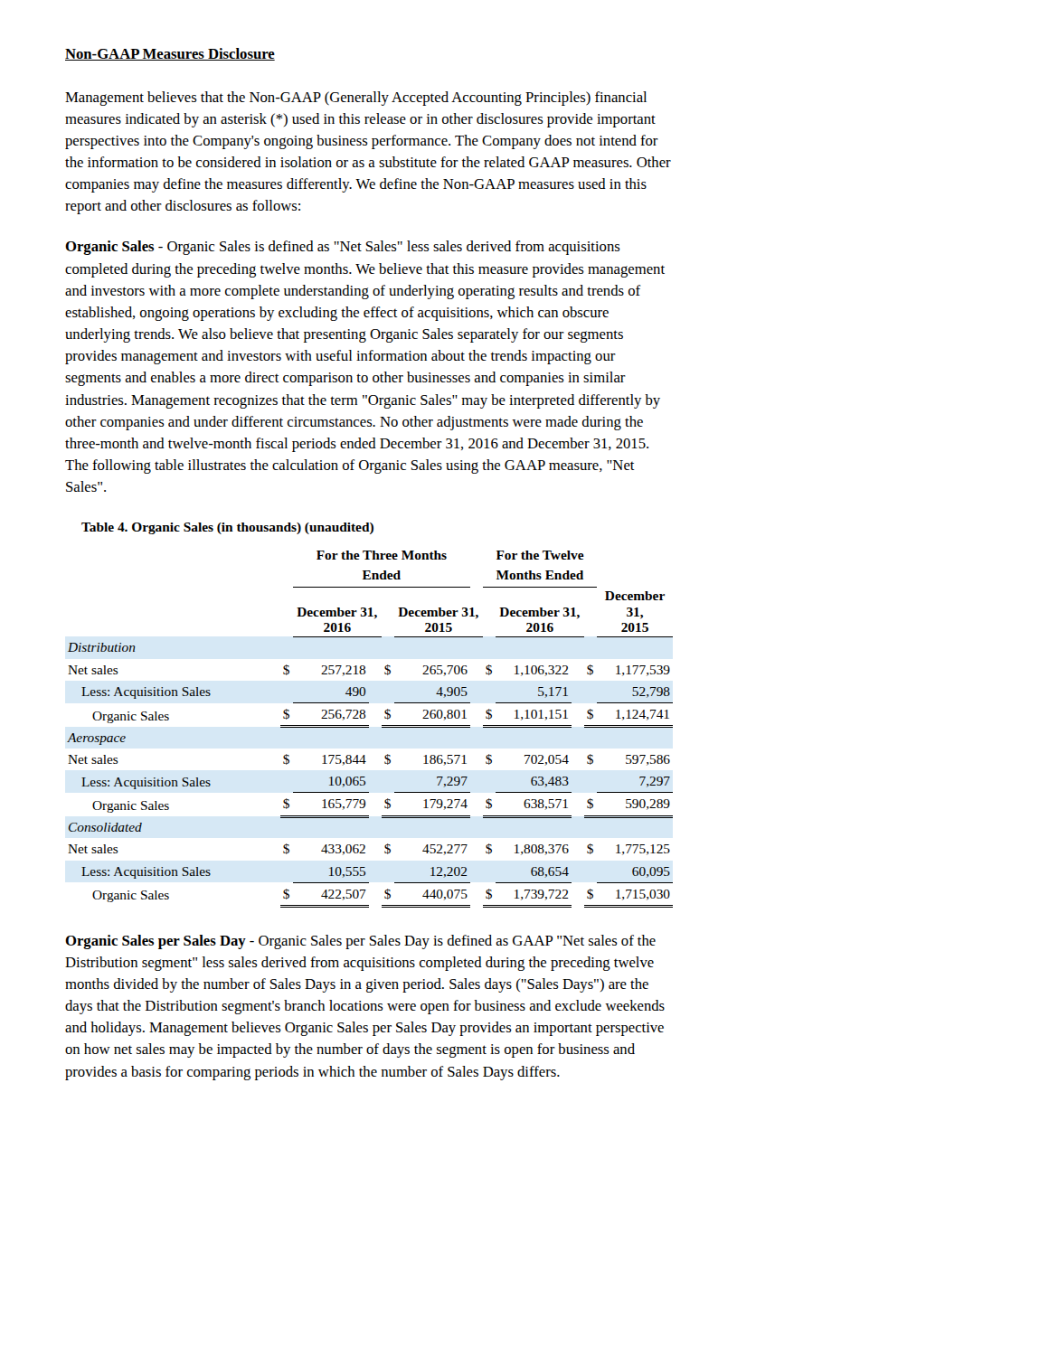Non-GAAP Measures Disclosure
Management believes that the Non-GAAP (Generally Accepted Accounting Principles) financial measures indicated by an asterisk (*) used in this release or in other disclosures provide important perspectives into the Company's ongoing business performance. The Company does not intend for the information to be considered in isolation or as a substitute for the related GAAP measures. Other companies may define the measures differently. We define the Non-GAAP measures used in this report and other disclosures as follows:
Organic Sales - Organic Sales is defined as "Net Sales" less sales derived from acquisitions completed during the preceding twelve months. We believe that this measure provides management and investors with a more complete understanding of underlying operating results and trends of established, ongoing operations by excluding the effect of acquisitions, which can obscure underlying trends. We also believe that presenting Organic Sales separately for our segments provides management and investors with useful information about the trends impacting our segments and enables a more direct comparison to other businesses and companies in similar industries. Management recognizes that the term "Organic Sales" may be interpreted differently by other companies and under different circumstances. No other adjustments were made during the three-month and twelve-month fiscal periods ended December 31, 2016 and December 31, 2015. The following table illustrates the calculation of Organic Sales using the GAAP measure, "Net Sales".
Table 4. Organic Sales (in thousands) (unaudited)
| | | For the Three Months Ended | | For the Twelve Months Ended | |
| | | December 31, 2016 | | December 31, 2015 | | December 31, 2016 | | December 31, 2015 |
| Distribution | | | | | | | | | | | |
| Net sales | $ | 257,218 | | $ | 265,706 | | $ | 1,106,322 | | $ | 1,177,539 |
| Less: Acquisition Sales | | 490 | | | 4,905 | | | 5,171 | | | 52,798 |
| Organic Sales | $ | 256,728 | | $ | 260,801 | | $ | 1,101,151 | | $ | 1,124,741 |
| Aerospace | | | | | | | | | | | |
| Net sales | $ | 175,844 | | $ | 186,571 | | $ | 702,054 | | $ | 597,586 |
| Less: Acquisition Sales | | 10,065 | | | 7,297 | | | 63,483 | | | 7,297 |
| Organic Sales | $ | 165,779 | | $ | 179,274 | | $ | 638,571 | | $ | 590,289 |
| Consolidated | | | | | | | | | | | |
| Net sales | $ | 433,062 | | $ | 452,277 | | $ | 1,808,376 | | $ | 1,775,125 |
| Less: Acquisition Sales | | 10,555 | | | 12,202 | | | 68,654 | | | 60,095 |
| Organic Sales | $ | 422,507 | | $ | 440,075 | | $ | 1,739,722 | | $ | 1,715,030 |
Organic Sales per Sales Day - Organic Sales per Sales Day is defined as GAAP "Net sales of the Distribution segment" less sales derived from acquisitions completed during the preceding twelve months divided by the number of Sales Days in a given period. Sales days ("Sales Days") are the days that the Distribution segment's branch locations were open for business and exclude weekends and holidays. Management believes Organic Sales per Sales Day provides an important perspective on how net sales may be impacted by the number of days the segment is open for business and provides a basis for comparing periods in which the number of Sales Days differs.